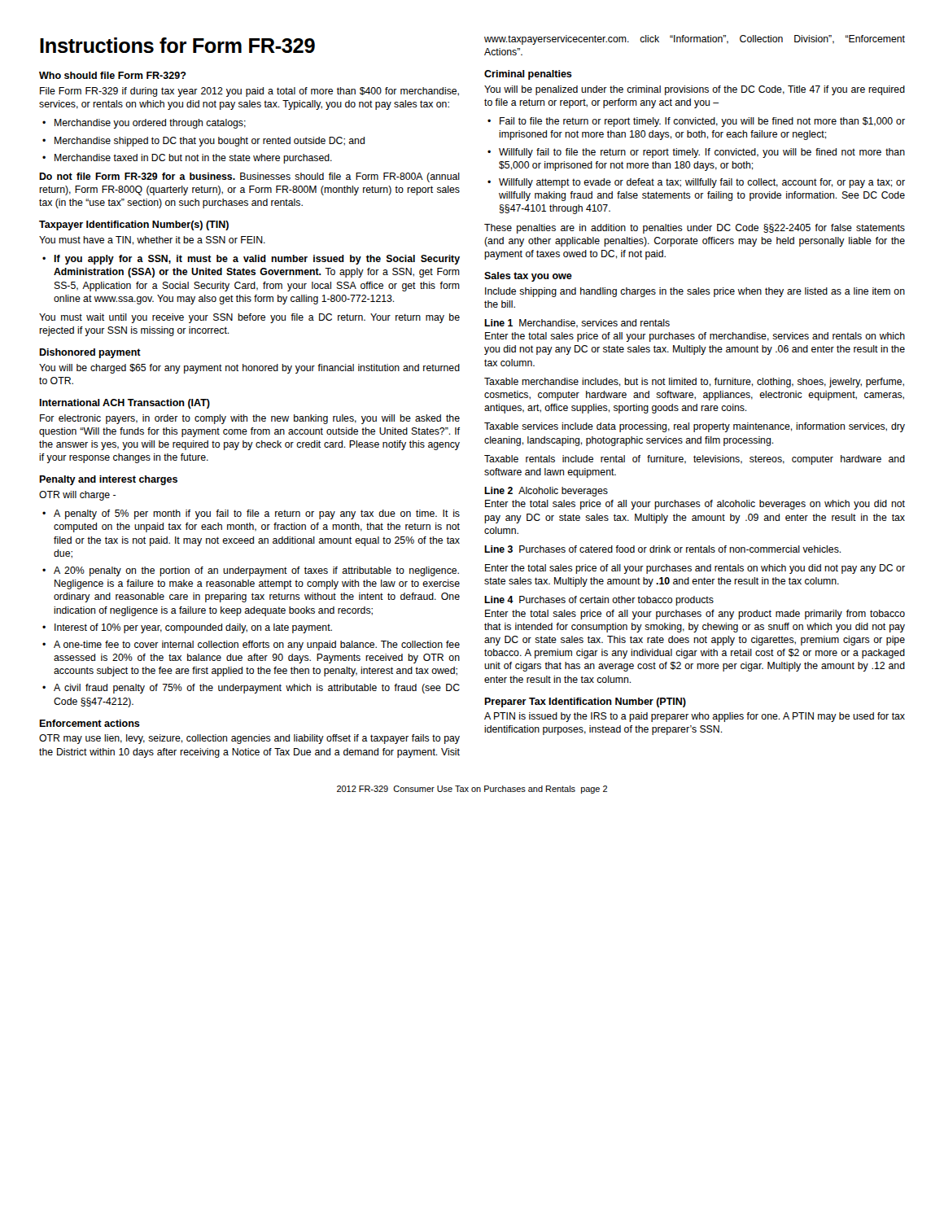Instructions for Form FR-329
Who should file Form FR-329?
File Form FR-329 if during tax year 2012 you paid a total of more than $400 for merchandise, services, or rentals on which you did not pay sales tax. Typically, you do not pay sales tax on:
Merchandise you ordered through catalogs;
Merchandise shipped to DC that you bought or rented outside DC; and
Merchandise taxed in DC but not in the state where purchased.
Do not file Form FR-329 for a business. Businesses should file a Form FR-800A (annual return), Form FR-800Q (quarterly return), or a Form FR-800M (monthly return) to report sales tax (in the “use tax” section) on such purchases and rentals.
Taxpayer Identification Number(s) (TIN)
You must have a TIN, whether it be a SSN or FEIN.
If you apply for a SSN, it must be a valid number issued by the Social Security Administration (SSA) or the United States Government. To apply for a SSN, get Form SS-5, Application for a Social Security Card, from your local SSA office or get this form online at www.ssa.gov. You may also get this form by calling 1-800-772-1213.
You must wait until you receive your SSN before you file a DC return. Your return may be rejected if your SSN is missing or incorrect.
Dishonored payment
You will be charged $65 for any payment not honored by your financial institution and returned to OTR.
International ACH Transaction (IAT)
For electronic payers, in order to comply with the new banking rules, you will be asked the question “Will the funds for this payment come from an account outside the United States?”. If the answer is yes, you will be required to pay by check or credit card. Please notify this agency if your response changes in the future.
Penalty and interest charges
OTR will charge -
A penalty of 5% per month if you fail to file a return or pay any tax due on time. It is computed on the unpaid tax for each month, or fraction of a month, that the return is not filed or the tax is not paid. It may not exceed an additional amount equal to 25% of the tax due;
A 20% penalty on the portion of an underpayment of taxes if attributable to negligence. Negligence is a failure to make a reasonable attempt to comply with the law or to exercise ordinary and reasonable care in preparing tax returns without the intent to defraud. One indication of negligence is a failure to keep adequate books and records;
Interest of 10% per year, compounded daily, on a late payment.
A one-time fee to cover internal collection efforts on any unpaid balance. The collection fee assessed is 20% of the tax balance due after 90 days. Payments received by OTR on accounts subject to the fee are first applied to the fee then to penalty, interest and tax owed;
A civil fraud penalty of 75% of the underpayment which is attributable to fraud (see DC Code §§47-4212).
Enforcement actions
OTR may use lien, levy, seizure, collection agencies and liability offset if a taxpayer fails to pay the District within 10 days after receiving a Notice of Tax Due and a demand for payment. Visit www.taxpayerservicecenter.com. click “Information”, Collection Division”, “Enforcement Actions”.
Criminal penalties
You will be penalized under the criminal provisions of the DC Code, Title 47 if you are required to file a return or report, or perform any act and you –
Fail to file the return or report timely. If convicted, you will be fined not more than $1,000 or imprisoned for not more than 180 days, or both, for each failure or neglect;
Willfully fail to file the return or report timely. If convicted, you will be fined not more than $5,000 or imprisoned for not more than 180 days, or both;
Willfully attempt to evade or defeat a tax; willfully fail to collect, account for, or pay a tax; or willfully making fraud and false statements or failing to provide information. See DC Code §§47-4101 through 4107.
These penalties are in addition to penalties under DC Code §§22-2405 for false statements (and any other applicable penalties). Corporate officers may be held personally liable for the payment of taxes owed to DC, if not paid.
Sales tax you owe
Include shipping and handling charges in the sales price when they are listed as a line item on the bill.
Line 1 Merchandise, services and rentals
Enter the total sales price of all your purchases of merchandise, services and rentals on which you did not pay any DC or state sales tax. Multiply the amount by .06 and enter the result in the tax column.
Taxable merchandise includes, but is not limited to, furniture, clothing, shoes, jewelry, perfume, cosmetics, computer hardware and software, appliances, electronic equipment, cameras, antiques, art, office supplies, sporting goods and rare coins.
Taxable services include data processing, real property maintenance, information services, dry cleaning, landscaping, photographic services and film processing.
Taxable rentals include rental of furniture, televisions, stereos, computer hardware and software and lawn equipment.
Line 2 Alcoholic beverages
Enter the total sales price of all your purchases of alcoholic beverages on which you did not pay any DC or state sales tax. Multiply the amount by .09 and enter the result in the tax column.
Line 3 Purchases of catered food or drink or rentals of non-commercial vehicles.
Enter the total sales price of all your purchases and rentals on which you did not pay any DC or state sales tax. Multiply the amount by .10 and enter the result in the tax column.
Line 4 Purchases of certain other tobacco products
Enter the total sales price of all your purchases of any product made primarily from tobacco that is intended for consumption by smoking, by chewing or as snuff on which you did not pay any DC or state sales tax. This tax rate does not apply to cigarettes, premium cigars or pipe tobacco. A premium cigar is any individual cigar with a retail cost of $2 or more or a packaged unit of cigars that has an average cost of $2 or more per cigar. Multiply the amount by .12 and enter the result in the tax column.
Preparer Tax Identification Number (PTIN)
A PTIN is issued by the IRS to a paid preparer who applies for one. A PTIN may be used for tax identification purposes, instead of the preparer’s SSN.
2012 FR-329 Consumer Use Tax on Purchases and Rentals page 2